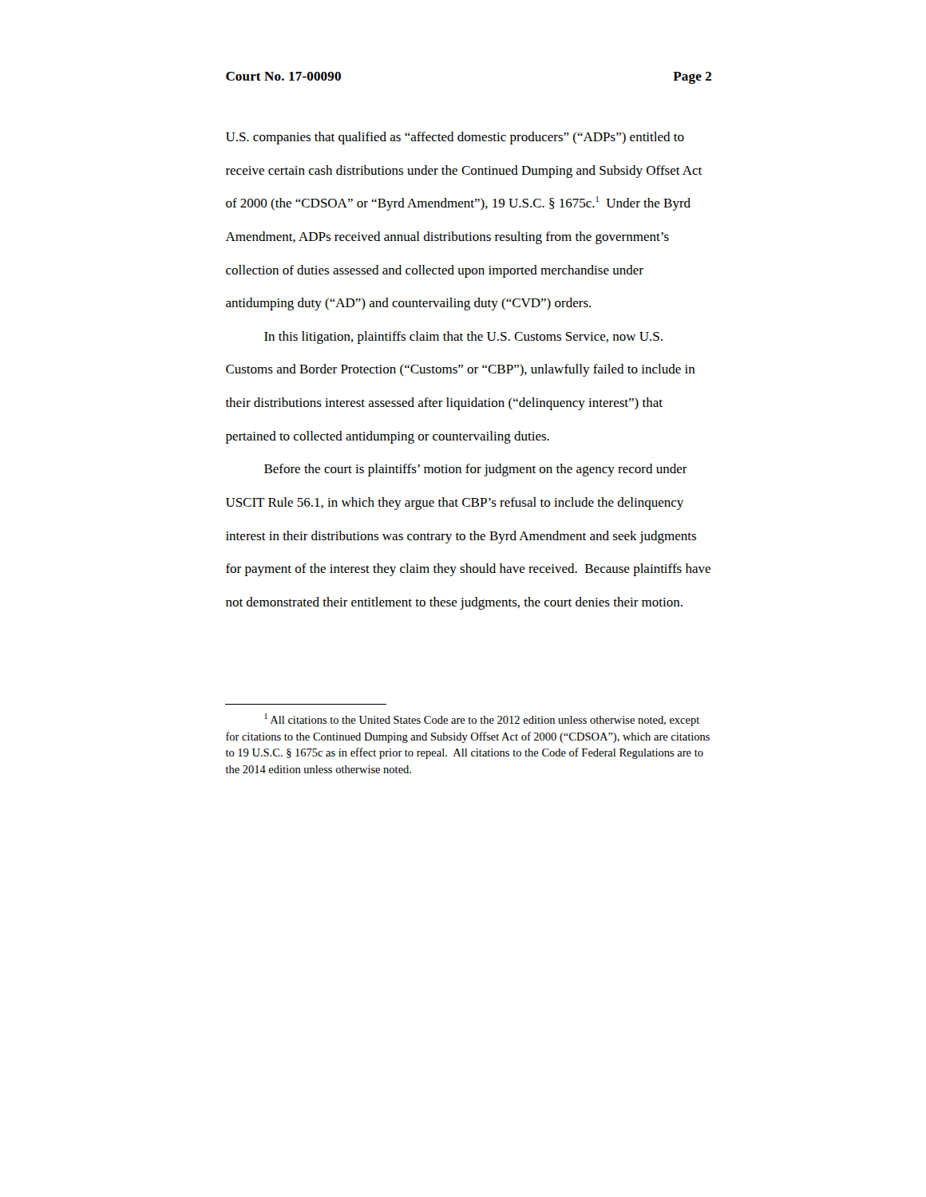Court No. 17-00090 Page 2
U.S. companies that qualified as “affected domestic producers” (“ADPs”) entitled to receive certain cash distributions under the Continued Dumping and Subsidy Offset Act of 2000 (the “CDSOA” or “Byrd Amendment”), 19 U.S.C. § 1675c.1 Under the Byrd Amendment, ADPs received annual distributions resulting from the government’s collection of duties assessed and collected upon imported merchandise under antidumping duty (“AD”) and countervailing duty (“CVD”) orders.
In this litigation, plaintiffs claim that the U.S. Customs Service, now U.S. Customs and Border Protection (“Customs” or “CBP”), unlawfully failed to include in their distributions interest assessed after liquidation (“delinquency interest”) that pertained to collected antidumping or countervailing duties.
Before the court is plaintiffs’ motion for judgment on the agency record under USCIT Rule 56.1, in which they argue that CBP’s refusal to include the delinquency interest in their distributions was contrary to the Byrd Amendment and seek judgments for payment of the interest they claim they should have received. Because plaintiffs have not demonstrated their entitlement to these judgments, the court denies their motion.
1 All citations to the United States Code are to the 2012 edition unless otherwise noted, except for citations to the Continued Dumping and Subsidy Offset Act of 2000 (“CDSOA”), which are citations to 19 U.S.C. § 1675c as in effect prior to repeal. All citations to the Code of Federal Regulations are to the 2014 edition unless otherwise noted.